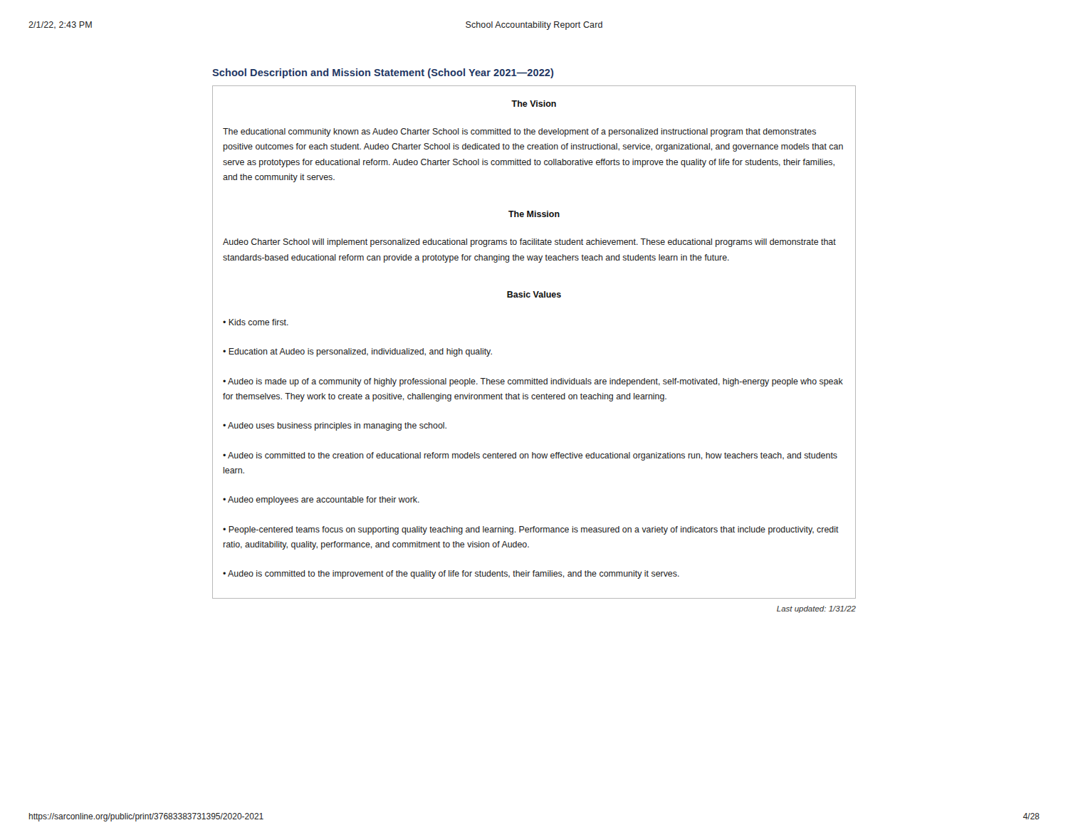2/1/22, 2:43 PM
School Accountability Report Card
School Description and Mission Statement (School Year 2021—2022)
The Vision
The educational community known as Audeo Charter School is committed to the development of a personalized instructional program that demonstrates positive outcomes for each student. Audeo Charter School is dedicated to the creation of instructional, service, organizational, and governance models that can serve as prototypes for educational reform. Audeo Charter School is committed to collaborative efforts to improve the quality of life for students, their families, and the community it serves.
The Mission
Audeo Charter School will implement personalized educational programs to facilitate student achievement. These educational programs will demonstrate that standards-based educational reform can provide a prototype for changing the way teachers teach and students learn in the future.
Basic Values
• Kids come first.
• Education at Audeo is personalized, individualized, and high quality.
• Audeo is made up of a community of highly professional people. These committed individuals are independent, self-motivated, high-energy people who speak for themselves. They work to create a positive, challenging environment that is centered on teaching and learning.
• Audeo uses business principles in managing the school.
• Audeo is committed to the creation of educational reform models centered on how effective educational organizations run, how teachers teach, and students learn.
• Audeo employees are accountable for their work.
• People-centered teams focus on supporting quality teaching and learning. Performance is measured on a variety of indicators that include productivity, credit ratio, auditability, quality, performance, and commitment to the vision of Audeo.
• Audeo is committed to the improvement of the quality of life for students, their families, and the community it serves.
Last updated: 1/31/22
https://sarconline.org/public/print/37683383731395/2020-2021
4/28